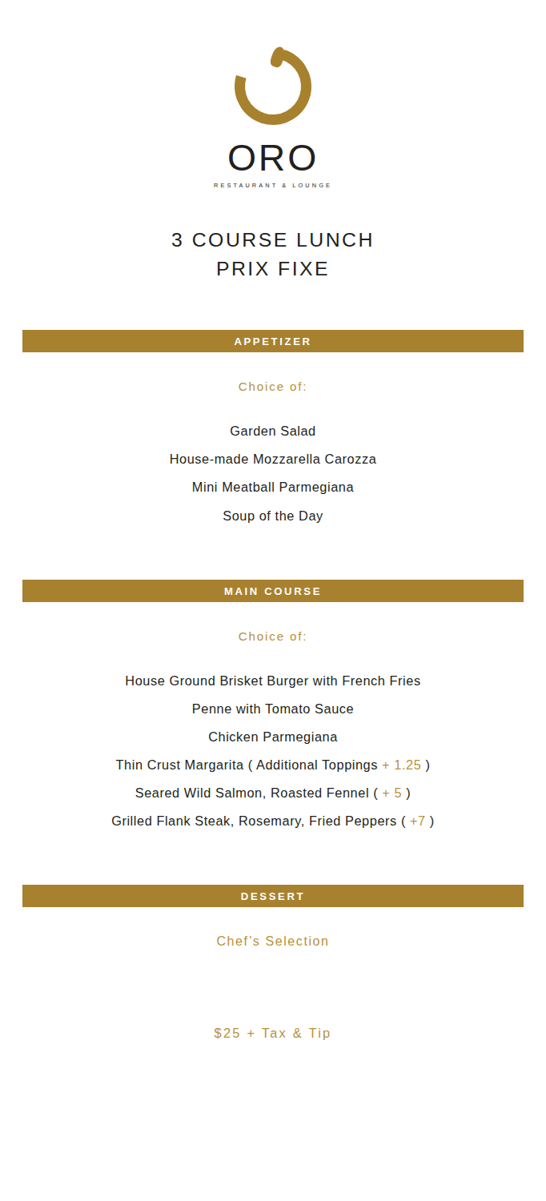ORO
Restaurant & Lounge
3 Course Lunch
Prix Fixe
Appetizer
Choice of:
Garden Salad
House-made Mozzarella Carozza
Mini Meatball Parmegiana
Soup of the Day
Main Course
Choice of:
House Ground Brisket Burger with French Fries
Penne with Tomato Sauce
Chicken Parmegiana
Thin Crust Margarita ( Additional Toppings + 1.25 )
Seared Wild Salmon, Roasted Fennel ( + 5 )
Grilled Flank Steak, Rosemary, Fried Peppers ( +7 )
Dessert
Chef’s Selection
$25 + Tax & Tip